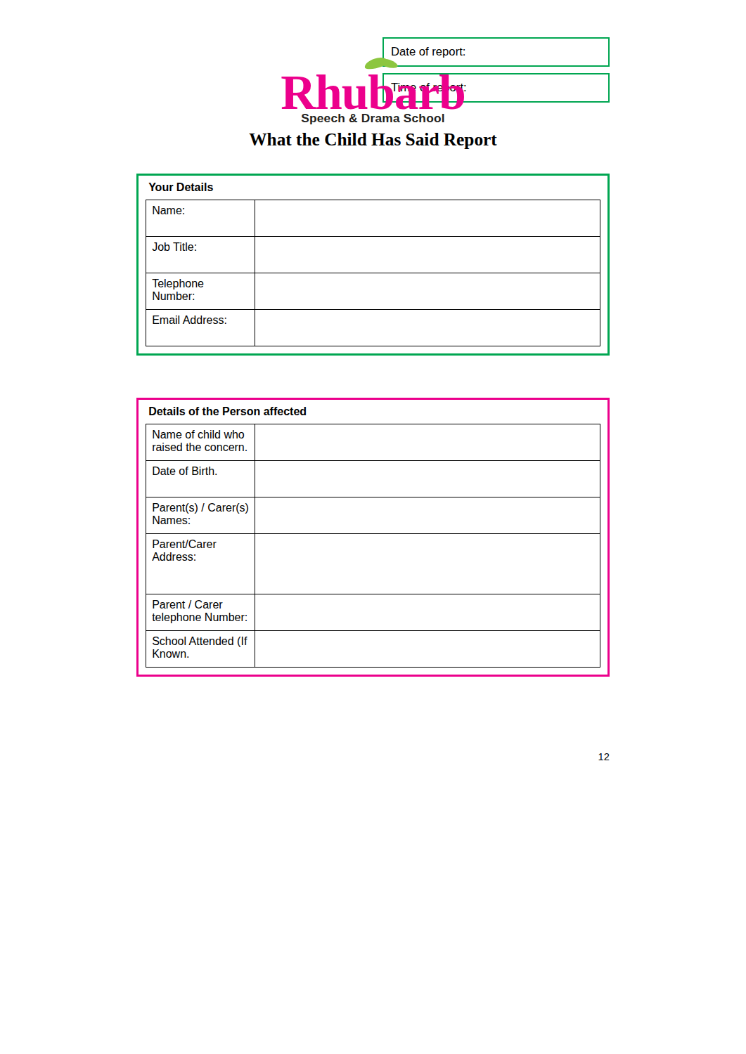Date of report:
Time of report:
Rhubarb
Speech & Drama School
What the Child Has Said Report
Your Details
| Name: | |
| Job Title: | |
| Telephone Number: | |
| Email Address: | |
Details of the Person affected
| Name of child who raised the concern. | |
| Date of Birth. | |
| Parent(s) / Carer(s) Names: | |
| Parent/Carer Address: | |
| Parent / Carer telephone Number: | |
| School Attended (If Known. | |
12